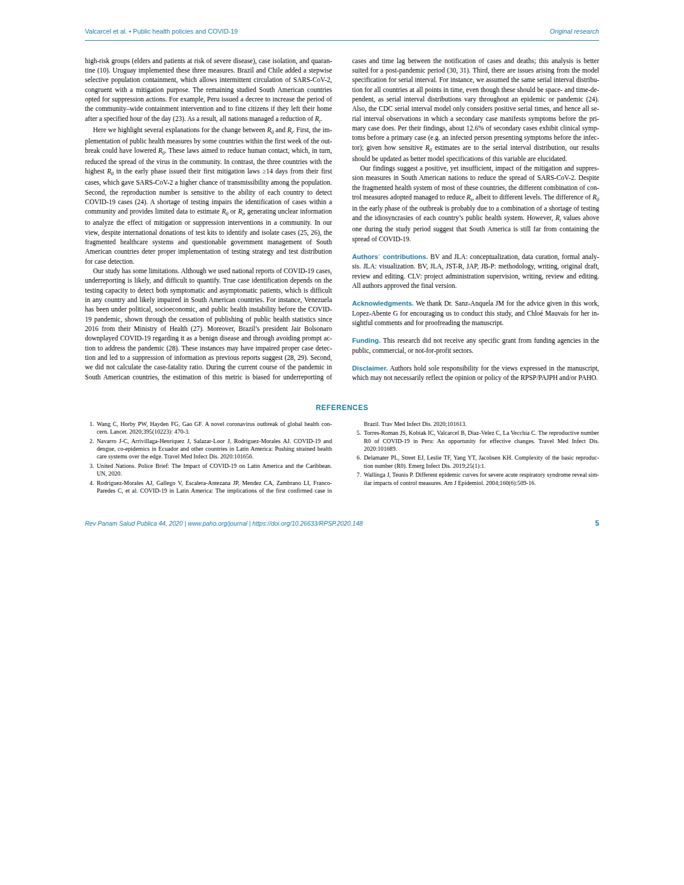Valcarcel et al. • Public health policies and COVID-19
Original research
high-risk groups (elders and patients at risk of severe disease), case isolation, and quarantine (10). Uruguay implemented these three measures. Brazil and Chile added a stepwise selective population containment, which allows intermittent circulation of SARS-CoV-2, congruent with a mitigation purpose. The remaining studied South American countries opted for suppression actions. For example, Peru issued a decree to increase the period of the community–wide containment intervention and to fine citizens if they left their home after a specified hour of the day (23). As a result, all nations managed a reduction of Rt.
Here we highlight several explanations for the change between R0 and Rt. First, the implementation of public health measures by some countries within the first week of the outbreak could have lowered R0. These laws aimed to reduce human contact, which, in turn, reduced the spread of the virus in the community. In contrast, the three countries with the highest R0 in the early phase issued their first mitigation laws ≥14 days from their first cases, which gave SARS-CoV-2 a higher chance of transmissibility among the population. Second, the reproduction number is sensitive to the ability of each country to detect COVID-19 cases (24). A shortage of testing impairs the identification of cases within a community and provides limited data to estimate R0 or Rt, generating unclear information to analyze the effect of mitigation or suppression interventions in a community. In our view, despite international donations of test kits to identify and isolate cases (25, 26), the fragmented healthcare systems and questionable government management of South American countries deter proper implementation of testing strategy and test distribution for case detection.
Our study has some limitations. Although we used national reports of COVID-19 cases, underreporting is likely, and difficult to quantify. True case identification depends on the testing capacity to detect both symptomatic and asymptomatic patients, which is difficult in any country and likely impaired in South American countries. For instance, Venezuela has been under political, socioeconomic, and public health instability before the COVID-19 pandemic, shown through the cessation of publishing of public health statistics since 2016 from their Ministry of Health (27). Moreover, Brazil’s president Jair Bolsonaro downplayed COVID-19 regarding it as a benign disease and through avoiding prompt action to address the pandemic (28). These instances may have impaired proper case detection and led to a suppression of information as previous reports suggest (28, 29). Second, we did not calculate the case-fatality ratio. During the current course of the pandemic in South American countries, the estimation of this metric is biased for underreporting of cases and time lag between the notification of cases and deaths; this analysis is better suited for a post-pandemic period (30, 31). Third, there are issues arising from the model specification for serial interval. For instance, we assumed the same serial interval distribution for all countries at all points in time, even though these should be space- and time-dependent, as serial interval distributions vary throughout an epidemic or pandemic (24). Also, the CDC serial interval model only considers positive serial times, and hence all serial interval observations in which a secondary case manifests symptoms before the primary case does. Per their findings, about 12.6% of secondary cases exhibit clinical symptoms before a primary case (e.g. an infected person presenting symptoms before the infector); given how sensitive R0 estimates are to the serial interval distribution, our results should be updated as better model specifications of this variable are elucidated.
Our findings suggest a positive, yet insufficient, impact of the mitigation and suppression measures in South American nations to reduce the spread of SARS-CoV-2. Despite the fragmented health system of most of these countries, the different combination of control measures adopted managed to reduce Rt, albeit to different levels. The difference of R0 in the early phase of the outbreak is probably due to a combination of a shortage of testing and the idiosyncrasies of each country’s public health system. However, Rt values above one during the study period suggest that South America is still far from containing the spread of COVID-19.
Authors´ contributions.
BV and JLA: conceptualization, data curation, formal analysis. JLA: visualization. BV, JLA, JST-R, JAP, JB-P: methodology, writing, original draft, review and editing. CLV: project administration supervision, writing, review and editing. All authors approved the final version.
Acknowledgments.
We thank Dr. Sanz-Anquela JM for the advice given in this work, Lopez-Abente G for encouraging us to conduct this study, and Chloé Mauvais for her insightful comments and for proofreading the manuscript.
Funding.
This research did not receive any specific grant from funding agencies in the public, commercial, or not-for-profit sectors.
Disclaimer.
Authors hold sole responsibility for the views expressed in the manuscript, which may not necessarily reflect the opinion or policy of the RPSP/PAJPH and/or PAHO.
REFERENCES
Wang C, Horby PW, Hayden FG, Gao GF. A novel coronavirus outbreak of global health concern. Lancet. 2020;395(10223): 470-3.
Navarro J-C, Arrivillaga-Henríquez J, Salazar-Loor J, Rodriguez-Morales AJ. COVID-19 and dengue, co-epidemics in Ecuador and other countries in Latin America: Pushing strained health care systems over the edge. Travel Med Infect Dis. 2020:101656.
United Nations. Police Brief: The Impact of COVID-19 on Latin America and the Caribbean. UN, 2020.
Rodriguez-Morales AJ, Gallego V, Escalera-Antezana JP, Mendez CA, Zambrano LI, Franco-Paredes C, et al. COVID-19 in Latin America: The implications of the first confirmed case in Brazil. Trav Med Infect Dis. 2020;101613.
Torres-Roman JS, Kobiak IC, Valcarcel B, Diaz-Velez C, La Vecchia C. The reproductive number R0 of COVID-19 in Peru: An opportunity for effective changes. Travel Med Infect Dis. 2020:101689.
Delamater PL, Street EJ, Leslie TF, Yang YT, Jacobsen KH. Complexity of the basic reproduction number (R0). Emerg Infect Dis. 2019;25(1):1.
Wallinga J, Teunis P. Different epidemic curves for severe acute respiratory syndrome reveal similar impacts of control measures. Am J Epidemiol. 2004;160(6):509-16.
Rev Panam Salud Publica 44, 2020 | www.paho.org/journal | https://doi.org/10.26633/RPSP.2020.148
5